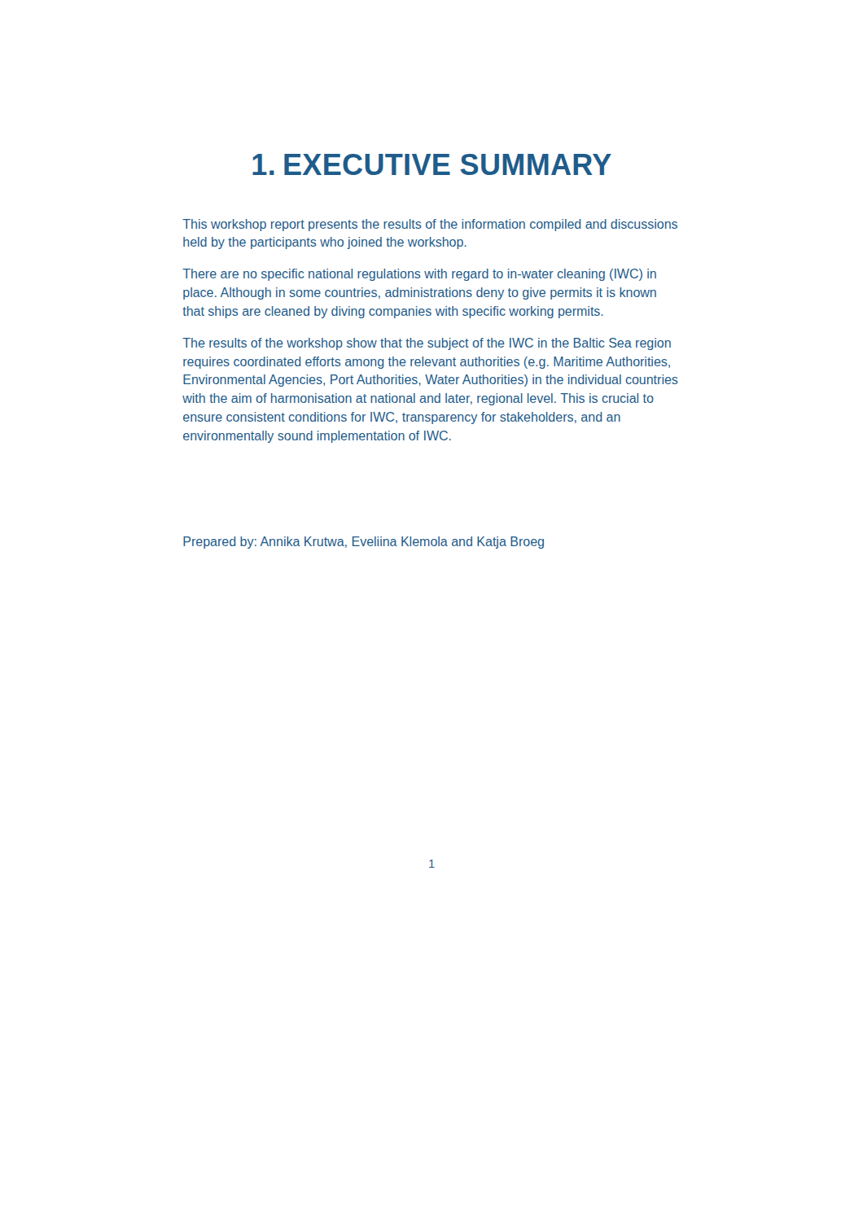1. EXECUTIVE SUMMARY
This workshop report presents the results of the information compiled and discussions held by the participants who joined the workshop.
There are no specific national regulations with regard to in-water cleaning (IWC) in place. Although in some countries, administrations deny to give permits it is known that ships are cleaned by diving companies with specific working permits.
The results of the workshop show that the subject of the IWC in the Baltic Sea region requires coordinated efforts among the relevant authorities (e.g. Maritime Authorities, Environmental Agencies, Port Authorities, Water Authorities) in the individual countries with the aim of harmonisation at national and later, regional level. This is crucial to ensure consistent conditions for IWC, transparency for stakeholders, and an environmentally sound implementation of IWC.
Prepared by: Annika Krutwa, Eveliina Klemola and Katja Broeg
1